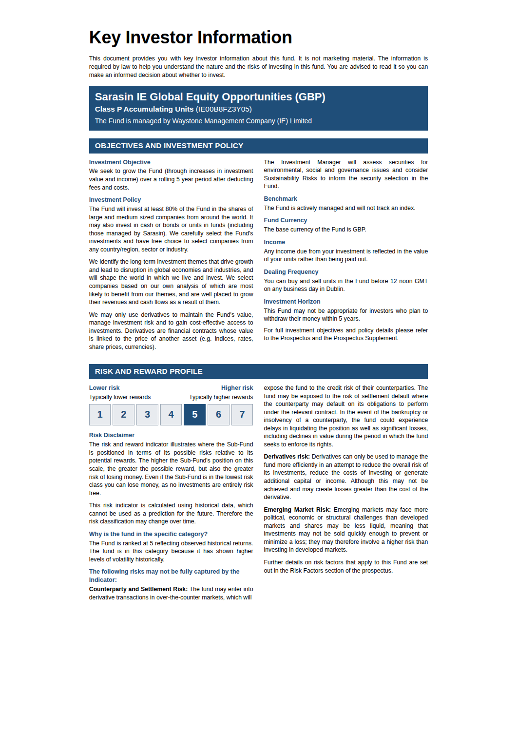Key Investor Information
This document provides you with key investor information about this fund. It is not marketing material. The information is required by law to help you understand the nature and the risks of investing in this fund. You are advised to read it so you can make an informed decision about whether to invest.
Sarasin IE Global Equity Opportunities (GBP)
Class P Accumulating Units (IE00B8FZ3Y05)
The Fund is managed by Waystone Management Company (IE) Limited
OBJECTIVES AND INVESTMENT POLICY
Investment Objective
We seek to grow the Fund (through increases in investment value and income) over a rolling 5 year period after deducting fees and costs.
Investment Policy
The Fund will invest at least 80% of the Fund in the shares of large and medium sized companies from around the world. It may also invest in cash or bonds or units in funds (including those managed by Sarasin). We carefully select the Fund's investments and have free choice to select companies from any country/region, sector or industry.
We identify the long-term investment themes that drive growth and lead to disruption in global economies and industries, and will shape the world in which we live and invest. We select companies based on our own analysis of which are most likely to benefit from our themes, and are well placed to grow their revenues and cash flows as a result of them.
We may only use derivatives to maintain the Fund's value, manage investment risk and to gain cost-effective access to investments. Derivatives are financial contracts whose value is linked to the price of another asset (e.g. indices, rates, share prices, currencies).
The Investment Manager will assess securities for environmental, social and governance issues and consider Sustainability Risks to inform the security selection in the Fund.
Benchmark
The Fund is actively managed and will not track an index.
Fund Currency
The base currency of the Fund is GBP.
Income
Any income due from your investment is reflected in the value of your units rather than being paid out.
Dealing Frequency
You can buy and sell units in the Fund before 12 noon GMT on any business day in Dublin.
Investment Horizon
This Fund may not be appropriate for investors who plan to withdraw their money within 5 years.
For full investment objectives and policy details please refer to the Prospectus and the Prospectus Supplement.
RISK AND REWARD PROFILE
Lower risk Higher risk
Typically lower rewards Typically higher rewards
1
2
3
4
5
6
7
Risk Disclaimer
The risk and reward indicator illustrates where the Sub-Fund is positioned in terms of its possible risks relative to its potential rewards. The higher the Sub-Fund's position on this scale, the greater the possible reward, but also the greater risk of losing money. Even if the Sub-Fund is in the lowest risk class you can lose money, as no investments are entirely risk free.
This risk indicator is calculated using historical data, which cannot be used as a prediction for the future. Therefore the risk classification may change over time.
Why is the fund in the specific category?
The Fund is ranked at 5 reflecting observed historical returns. The fund is in this category because it has shown higher levels of volatility historically.
The following risks may not be fully captured by the Indicator:
Counterparty and Settlement Risk: The fund may enter into derivative transactions in over-the-counter markets, which will
expose the fund to the credit risk of their counterparties. The fund may be exposed to the risk of settlement default where the counterparty may default on its obligations to perform under the relevant contract. In the event of the bankruptcy or insolvency of a counterparty, the fund could experience delays in liquidating the position as well as significant losses, including declines in value during the period in which the fund seeks to enforce its rights.
Derivatives risk: Derivatives can only be used to manage the fund more efficiently in an attempt to reduce the overall risk of its investments, reduce the costs of investing or generate additional capital or income. Although this may not be achieved and may create losses greater than the cost of the derivative.
Emerging Market Risk: Emerging markets may face more political, economic or structural challenges than developed markets and shares may be less liquid, meaning that investments may not be sold quickly enough to prevent or minimize a loss; they may therefore involve a higher risk than investing in developed markets.
Further details on risk factors that apply to this Fund are set out in the Risk Factors section of the prospectus.